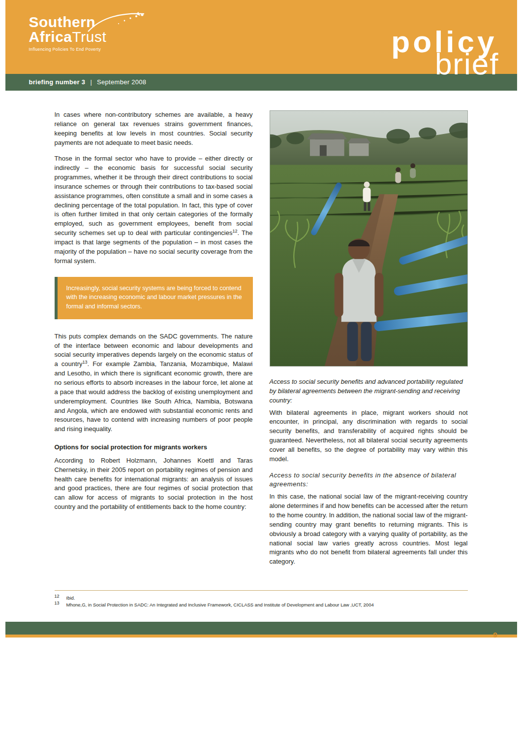Southern AfricaTrust Influencing Policies To End Poverty
policy brief
briefing number 3|September 2008
In cases where non-contributory schemes are available, a heavy reliance on general tax revenues strains government finances, keeping benefits at low levels in most countries. Social security payments are not adequate to meet basic needs.
Those in the formal sector who have to provide – either directly or indirectly – the economic basis for successful social security programmes, whether it be through their direct contributions to social insurance schemes or through their contributions to tax-based social assistance programmes, often constitute a small and in some cases a declining percentage of the total population. In fact, this type of cover is often further limited in that only certain categories of the formally employed, such as government employees, benefit from social security schemes set up to deal with particular contingencies12. The impact is that large segments of the population – in most cases the majority of the population – have no social security coverage from the formal system.
Increasingly, social security systems are being forced to contend with the increasing economic and labour market pressures in the formal and informal sectors.
This puts complex demands on the SADC governments. The nature of the interface between economic and labour developments and social security imperatives depends largely on the economic status of a country13. For example Zambia, Tanzania, Mozambique, Malawi and Lesotho, in which there is significant economic growth, there are no serious efforts to absorb increases in the labour force, let alone at a pace that would address the backlog of existing unemployment and underemployment. Countries like South Africa, Namibia, Botswana and Angola, which are endowed with substantial economic rents and resources, have to contend with increasing numbers of poor people and rising inequality.
Options for social protection for migrants workers
According to Robert Holzmann, Johannes Koettl and Taras Chernetsky, in their 2005 report on portability regimes of pension and health care benefits for international migrants: an analysis of issues and good practices, there are four regimes of social protection that can allow for access of migrants to social protection in the host country and the portability of entitlements back to the home country:
Access to social security benefits and advanced portability regulated by bilateral agreements between the migrant-sending and receiving country:
With bilateral agreements in place, migrant workers should not encounter, in principal, any discrimination with regards to social security benefits, and transferability of acquired rights should be guaranteed. Nevertheless, not all bilateral social security agreements cover all benefits, so the degree of portability may vary within this model.
Access to social security benefits in the absence of bilateral agreements:
In this case, the national social law of the migrant-receiving country alone determines if and how benefits can be accessed after the return to the home country. In addition, the national social law of the migrant-sending country may grant benefits to returning migrants. This is obviously a broad category with a varying quality of portability, as the national social law varies greatly across countries. Most legal migrants who do not benefit from bilateral agreements fall under this category.
12 Ibid.
13 Mhone,G, in Social Protection in SADC: An Integrated and Inclusive Framework, CICLASS and Institute of Development and Labour Law ,UCT, 2004
9